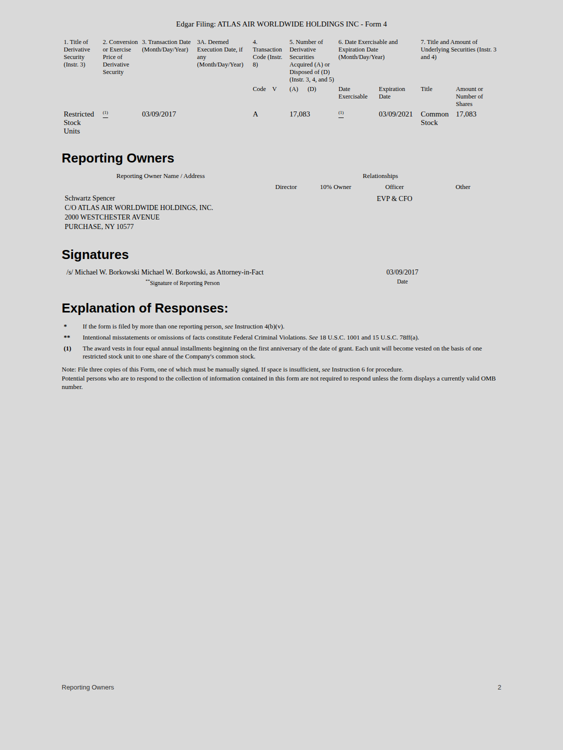Edgar Filing: ATLAS AIR WORLDWIDE HOLDINGS INC - Form 4
| 1. Title of Derivative Security (Instr. 3) | 2. Conversion or Exercise Price of Derivative Security | 3. Transaction Date (Month/Day/Year) | 3A. Deemed Execution Date, if any (Month/Day/Year) | 4. Transaction Code (Instr. 8) | 5. Number of Derivative Securities Acquired (A) or Disposed of (D) (Instr. 3, 4, and 5) | 6. Date Exercisable and Expiration Date (Month/Day/Year) | 7. Title and Amount of Underlying Securities (Instr. 3 and 4) |
| | | | | Code V | (A) (D) | Date Exercisable | Expiration Date | Title | Amount or Number of Shares |
| Restricted Stock Units | (1) | 03/09/2017 | | A | 17,083 | (1) | 03/09/2021 | Common Stock | 17,083 |
Reporting Owners
| Reporting Owner Name / Address | Relationships |
| --- | --- |
| | / Director / 10% Owner / Officer / Other / |
| Schwartz Spencer C/O ATLAS AIR WORLDWIDE HOLDINGS, INC. 2000 WESTCHESTER AVENUE PURCHASE, NY 10577 | / / / EVP & CFO / / |
Signatures
| /s/ Michael W. Borkowski Michael W. Borkowski, as Attorney-in-Fact | 03/09/2017 |
| ** Signature of Reporting Person | Date |
Explanation of Responses:
| * | If the form is filed by more than one reporting person, see Instruction 4(b)(v). |
| ** | Intentional misstatements or omissions of facts constitute Federal Criminal Violations. See 18 U.S.C. 1001 and 15 U.S.C. 78ff(a). |
| (1) | The award vests in four equal annual installments beginning on the first anniversary of the date of grant. Each unit will become vested on the basis of one restricted stock unit to one share of the Company's common stock. |
Note: File three copies of this Form, one of which must be manually signed. If space is insufficient, see Instruction 6 for procedure.
Potential persons who are to respond to the collection of information contained in this form are not required to respond unless the form displays a currently valid OMB number.
Reporting Owners 2